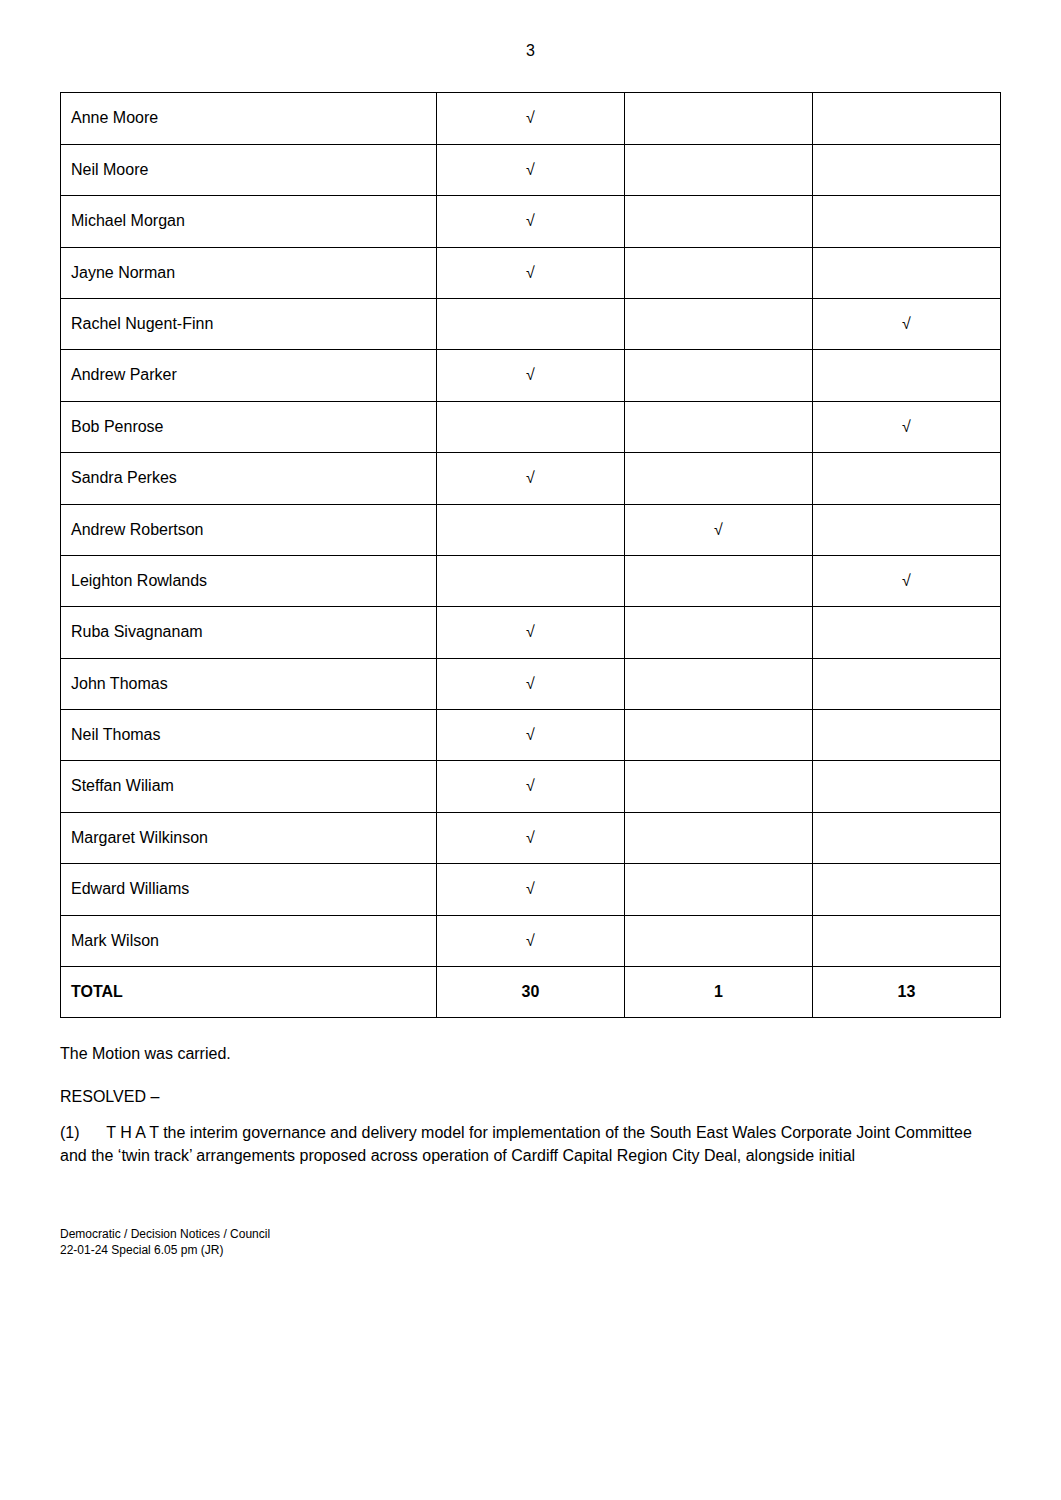3
| Anne Moore | √ | | |
| Neil Moore | √ | | |
| Michael Morgan | √ | | |
| Jayne Norman | √ | | |
| Rachel Nugent-Finn | | | √ |
| Andrew Parker | √ | | |
| Bob Penrose | | | √ |
| Sandra Perkes | √ | | |
| Andrew Robertson | | √ | |
| Leighton Rowlands | | | √ |
| Ruba Sivagnanam | √ | | |
| John Thomas | √ | | |
| Neil Thomas | √ | | |
| Steffan Wiliam | √ | | |
| Margaret Wilkinson | √ | | |
| Edward Williams | √ | | |
| Mark Wilson | √ | | |
| TOTAL | 30 | 1 | 13 |
The Motion was carried.
RESOLVED –
(1) T H A T the interim governance and delivery model for implementation of the South East Wales Corporate Joint Committee and the ‘twin track’ arrangements proposed across operation of Cardiff Capital Region City Deal, alongside initial
Democratic / Decision Notices / Council
22-01-24 Special 6.05 pm (JR)